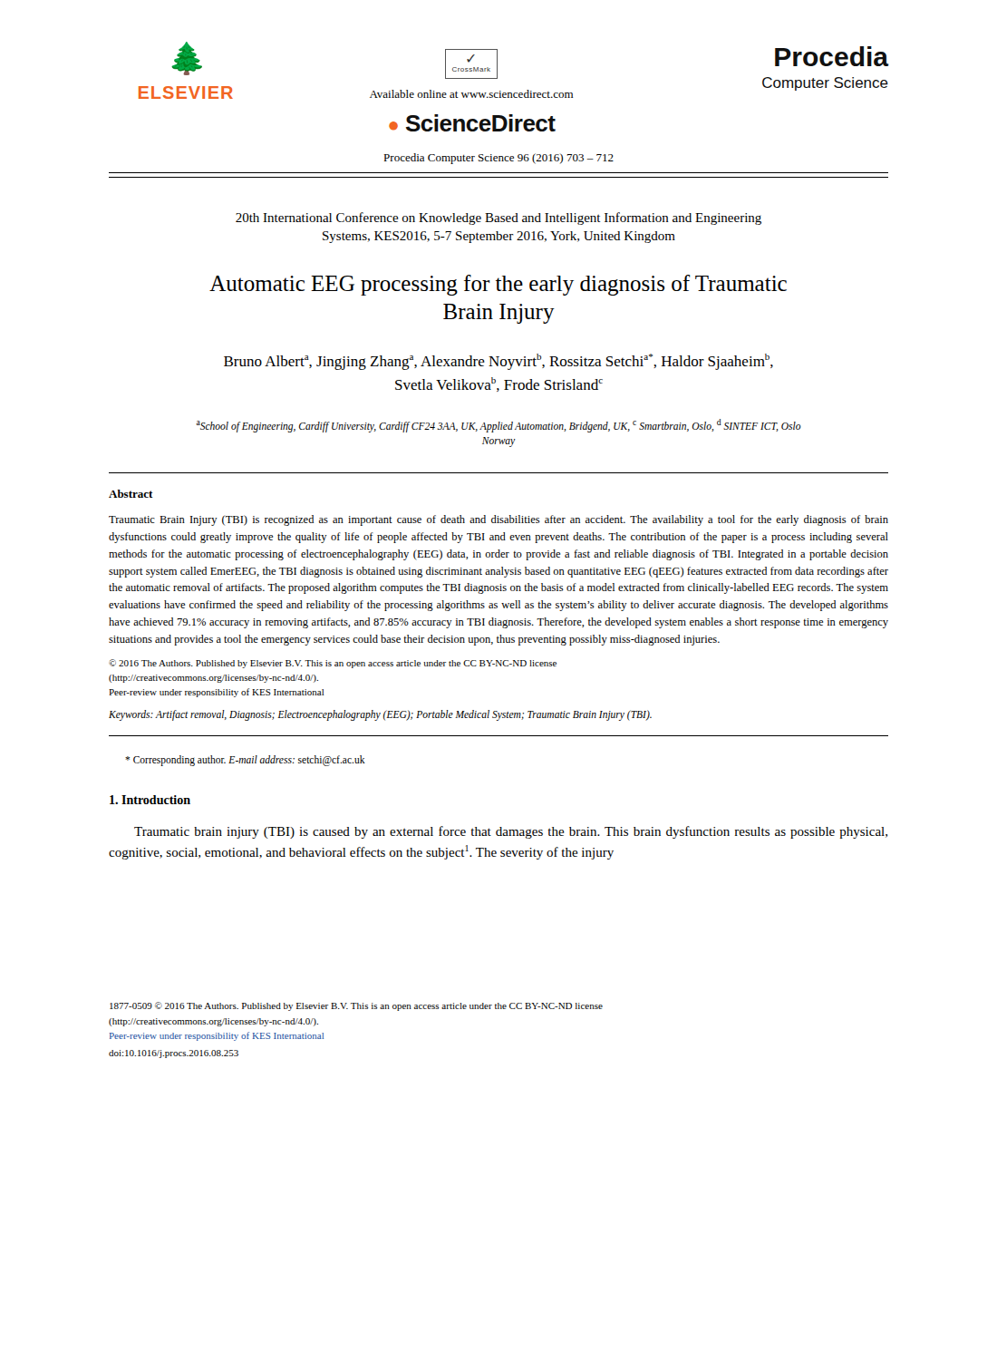🌲
ELSEVIER
✓CrossMark
Available online at www.sciencedirect.com
● ScienceDirect
Procedia
Computer Science
Procedia Computer Science 96 (2016) 703 – 712
20th International Conference on Knowledge Based and Intelligent Information and Engineering
Systems, KES2016, 5-7 September 2016, York, United Kingdom
Automatic EEG processing for the early diagnosis of Traumatic
Brain Injury
Bruno Alberta, Jingjing Zhanga, Alexandre Noyvirtb, Rossitza Setchia*, Haldor Sjaaheimb,
Svetla Velikovab, Frode Strislandc
aSchool of Engineering, Cardiff University, Cardiff CF24 3AA, UK, Applied Automation, Bridgend, UK, c Smartbrain, Oslo, d SINTEF ICT, Oslo
Norway
Abstract
Traumatic Brain Injury (TBI) is recognized as an important cause of death and disabilities after an accident. The availability a tool for the early diagnosis of brain dysfunctions could greatly improve the quality of life of people affected by TBI and even prevent deaths. The contribution of the paper is a process including several methods for the automatic processing of electroencephalography (EEG) data, in order to provide a fast and reliable diagnosis of TBI. Integrated in a portable decision support system called EmerEEG, the TBI diagnosis is obtained using discriminant analysis based on quantitative EEG (qEEG) features extracted from data recordings after the automatic removal of artifacts. The proposed algorithm computes the TBI diagnosis on the basis of a model extracted from clinically-labelled EEG records. The system evaluations have confirmed the speed and reliability of the processing algorithms as well as the system’s ability to deliver accurate diagnosis. The developed algorithms have achieved 79.1% accuracy in removing artifacts, and 87.85% accuracy in TBI diagnosis. Therefore, the developed system enables a short response time in emergency situations and provides a tool the emergency services could base their decision upon, thus preventing possibly miss-diagnosed injuries.
© 2016 The Authors. Published by Elsevier B.V. This is an open access article under the CC BY-NC-ND license
(http://creativecommons.org/licenses/by-nc-nd/4.0/).
Peer-review under responsibility of KES International
Keywords: Artifact removal, Diagnosis; Electroencephalography (EEG); Portable Medical System; Traumatic Brain Injury (TBI).
* Corresponding author. E-mail address: setchi@cf.ac.uk
1. Introduction
Traumatic brain injury (TBI) is caused by an external force that damages the brain. This brain dysfunction results as possible physical, cognitive, social, emotional, and behavioral effects on the subject1. The severity of the injury
1877-0509 © 2016 The Authors. Published by Elsevier B.V. This is an open access article under the CC BY-NC-ND license
(http://creativecommons.org/licenses/by-nc-nd/4.0/).
Peer-review under responsibility of KES International
doi:10.1016/j.procs.2016.08.253